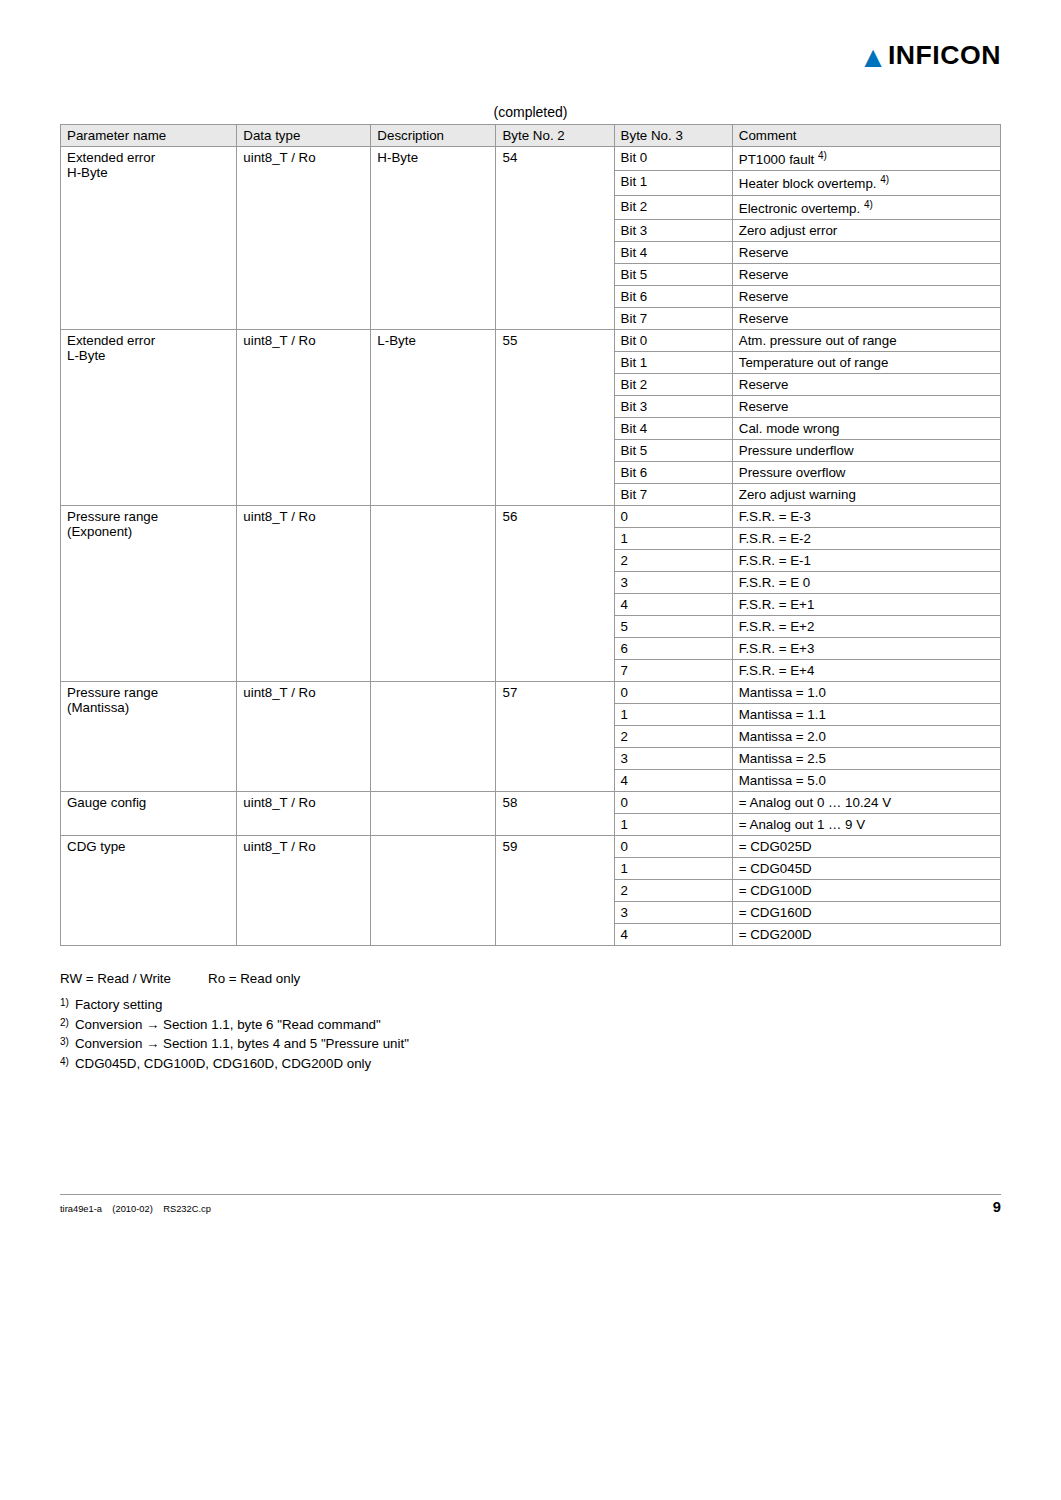▲INFICON
(completed)
| Parameter name | Data type | Description | Byte No. 2 | Byte No. 3 | Comment |
| --- | --- | --- | --- | --- | --- |
| Extended error H-Byte | uint8_T / Ro | H-Byte | 54 | Bit 0 | PT1000 fault 4) |
| Bit 1 | Heater block overtemp. 4) |
| Bit 2 | Electronic overtemp. 4) |
| Bit 3 | Zero adjust error |
| Bit 4 | Reserve |
| Bit 5 | Reserve |
| Bit 6 | Reserve |
| Bit 7 | Reserve |
| Extended error L-Byte | uint8_T / Ro | L-Byte | 55 | Bit 0 | Atm. pressure out of range |
| Bit 1 | Temperature out of range |
| Bit 2 | Reserve |
| Bit 3 | Reserve |
| Bit 4 | Cal. mode wrong |
| Bit 5 | Pressure underflow |
| Bit 6 | Pressure overflow |
| Bit 7 | Zero adjust warning |
| Pressure range (Exponent) | uint8_T / Ro | | 56 | 0 | F.S.R. = E-3 |
| 1 | F.S.R. = E-2 |
| 2 | F.S.R. = E-1 |
| 3 | F.S.R. = E 0 |
| 4 | F.S.R. = E+1 |
| 5 | F.S.R. = E+2 |
| 6 | F.S.R. = E+3 |
| 7 | F.S.R. = E+4 |
| Pressure range (Mantissa) | uint8_T / Ro | | 57 | 0 | Mantissa = 1.0 |
| 1 | Mantissa = 1.1 |
| 2 | Mantissa = 2.0 |
| 3 | Mantissa = 2.5 |
| 4 | Mantissa = 5.0 |
| Gauge config | uint8_T / Ro | | 58 | 0 | = Analog out 0 … 10.24 V |
| 1 | = Analog out 1 … 9 V |
| CDG type | uint8_T / Ro | | 59 | 0 | = CDG025D |
| 1 | = CDG045D |
| 2 | = CDG100D |
| 3 | = CDG160D |
| 4 | = CDG200D |
RW = Read / Write Ro = Read only
| 1) | Factory setting |
| 2) | Conversion → Section 1.1, byte 6 "Read command" |
| 3) | Conversion → Section 1.1, bytes 4 and 5 "Pressure unit" |
| 4) | CDG045D, CDG100D, CDG160D, CDG200D only |
tira49e1-a (2010-02) RS232C.cp 9